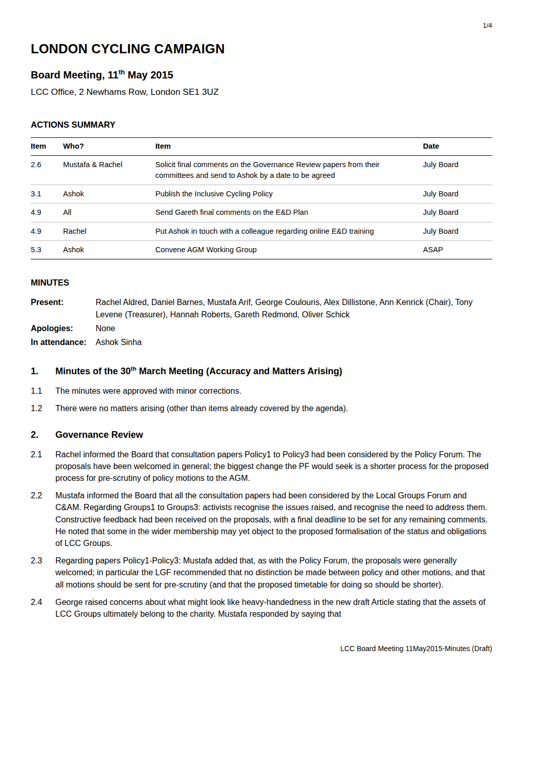1/4
LONDON CYCLING CAMPAIGN
Board Meeting, 11th May 2015
LCC Office, 2 Newhams Row, London SE1 3UZ
ACTIONS SUMMARY
| Item | Who? | Item | Date |
| --- | --- | --- | --- |
| 2.6 | Mustafa & Rachel | Solicit final comments on the Governance Review papers from their committees and send to Ashok by a date to be agreed | July Board |
| 3.1 | Ashok | Publish the Inclusive Cycling Policy | July Board |
| 4.9 | All | Send Gareth final comments on the E&D Plan | July Board |
| 4.9 | Rachel | Put Ashok in touch with a colleague regarding online E&D training | July Board |
| 5.3 | Ashok | Convene AGM Working Group | ASAP |
MINUTES
| Present: | Rachel Aldred, Daniel Barnes, Mustafa Arif, George Coulouris, Alex Dillistone, Ann Kenrick (Chair), Tony Levene (Treasurer), Hannah Roberts, Gareth Redmond, Oliver Schick |
| Apologies: | None |
| In attendance: | Ashok Sinha |
1. Minutes of the 30th March Meeting (Accuracy and Matters Arising)
1.1
The minutes were approved with minor corrections.
1.2
There were no matters arising (other than items already covered by the agenda).
2. Governance Review
2.1
Rachel informed the Board that consultation papers Policy1 to Policy3 had been considered by the Policy Forum. The proposals have been welcomed in general; the biggest change the PF would seek is a shorter process for the proposed process for pre-scrutiny of policy motions to the AGM.
2.2
Mustafa informed the Board that all the consultation papers had been considered by the Local Groups Forum and C&AM. Regarding Groups1 to Groups3: activists recognise the issues raised, and recognise the need to address them. Constructive feedback had been received on the proposals, with a final deadline to be set for any remaining comments. He noted that some in the wider membership may yet object to the proposed formalisation of the status and obligations of LCC Groups.
2.3
Regarding papers Policy1-Policy3: Mustafa added that, as with the Policy Forum, the proposals were generally welcomed; in particular the LGF recommended that no distinction be made between policy and other motions, and that all motions should be sent for pre-scrutiny (and that the proposed timetable for doing so should be shorter).
2.4
George raised concerns about what might look like heavy-handedness in the new draft Article stating that the assets of LCC Groups ultimately belong to the charity. Mustafa responded by saying that
LCC Board Meeting 11May2015-Minutes (Draft)